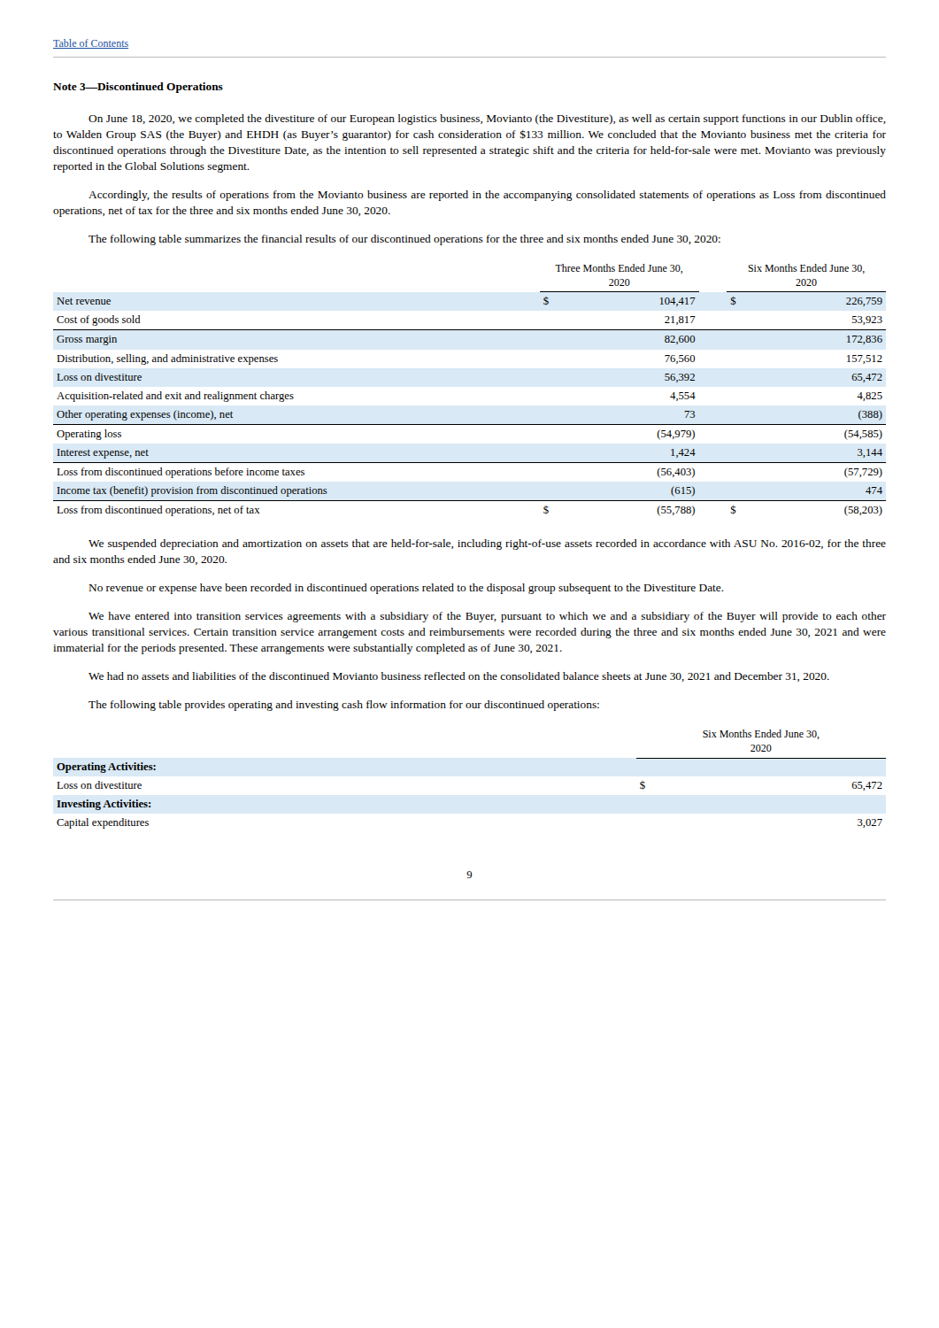Table of Contents
Note 3—Discontinued Operations
On June 18, 2020, we completed the divestiture of our European logistics business, Movianto (the Divestiture), as well as certain support functions in our Dublin office, to Walden Group SAS (the Buyer) and EHDH (as Buyer’s guarantor) for cash consideration of $133 million. We concluded that the Movianto business met the criteria for discontinued operations through the Divestiture Date, as the intention to sell represented a strategic shift and the criteria for held-for-sale were met. Movianto was previously reported in the Global Solutions segment.
Accordingly, the results of operations from the Movianto business are reported in the accompanying consolidated statements of operations as Loss from discontinued operations, net of tax for the three and six months ended June 30, 2020.
The following table summarizes the financial results of our discontinued operations for the three and six months ended June 30, 2020:
| | Three Months Ended June 30, 2020 | | Six Months Ended June 30, 2020 |
| --- | --- | --- | --- |
| Net revenue | $ | 104,417 | | $ | 226,759 |
| Cost of goods sold | | 21,817 | | | 53,923 |
| Gross margin | | 82,600 | | | 172,836 |
| Distribution, selling, and administrative expenses | | 76,560 | | | 157,512 |
| Loss on divestiture | | 56,392 | | | 65,472 |
| Acquisition-related and exit and realignment charges | | 4,554 | | | 4,825 |
| Other operating expenses (income), net | | 73 | | | (388) |
| Operating loss | | (54,979) | | | (54,585) |
| Interest expense, net | | 1,424 | | | 3,144 |
| Loss from discontinued operations before income taxes | | (56,403) | | | (57,729) |
| Income tax (benefit) provision from discontinued operations | | (615) | | | 474 |
| Loss from discontinued operations, net of tax | $ | (55,788) | | $ | (58,203) |
We suspended depreciation and amortization on assets that are held-for-sale, including right-of-use assets recorded in accordance with ASU No. 2016-02, for the three and six months ended June 30, 2020.
No revenue or expense have been recorded in discontinued operations related to the disposal group subsequent to the Divestiture Date.
We have entered into transition services agreements with a subsidiary of the Buyer, pursuant to which we and a subsidiary of the Buyer will provide to each other various transitional services. Certain transition service arrangement costs and reimbursements were recorded during the three and six months ended June 30, 2021 and were immaterial for the periods presented. These arrangements were substantially completed as of June 30, 2021.
We had no assets and liabilities of the discontinued Movianto business reflected on the consolidated balance sheets at June 30, 2021 and December 31, 2020.
The following table provides operating and investing cash flow information for our discontinued operations:
| | Six Months Ended June 30, 2020 |
| --- | --- |
| Operating Activities: | | |
| Loss on divestiture | $ | 65,472 |
| Investing Activities: | | |
| Capital expenditures | | 3,027 |
9